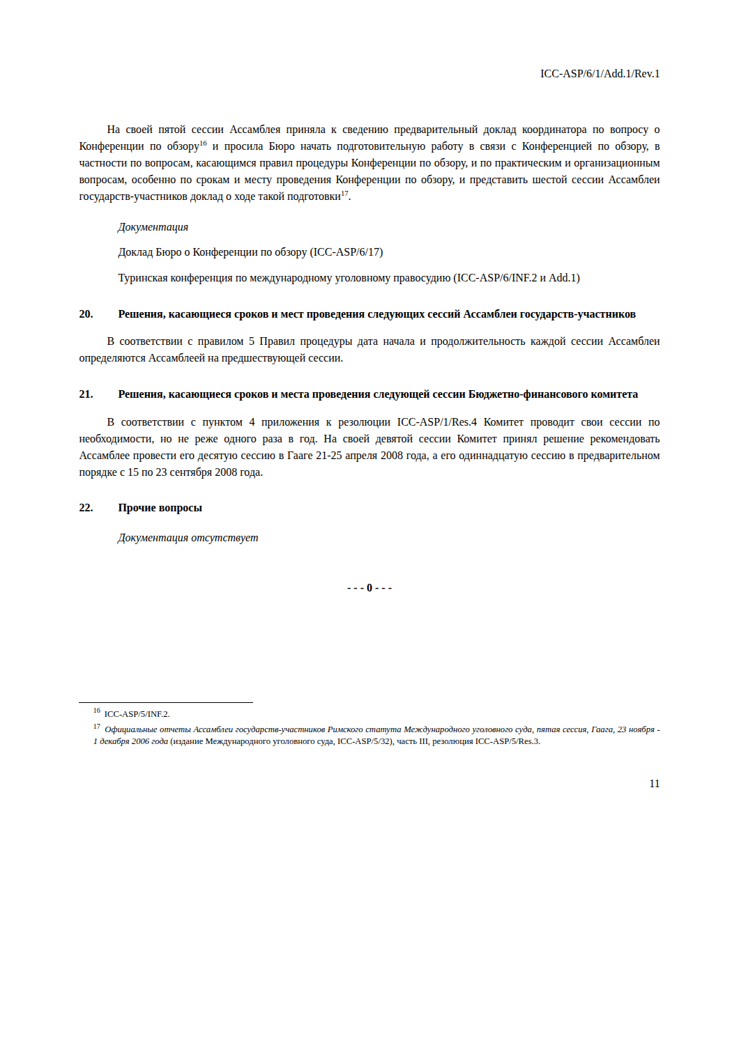ICC-ASP/6/1/Add.1/Rev.1
На своей пятой сессии Ассамблея приняла к сведению предварительный доклад координатора по вопросу о Конференции по обзору16 и просила Бюро начать подготовительную работу в связи с Конференцией по обзору, в частности по вопросам, касающимся правил процедуры Конференции по обзору, и по практическим и организационным вопросам, особенно по срокам и месту проведения Конференции по обзору, и представить шестой сессии Ассамблеи государств-участников доклад о ходе такой подготовки17.
Документация
Доклад Бюро о Конференции по обзору (ICC-ASP/6/17)
Туринская конференция по международному уголовному правосудию (ICC-ASP/6/INF.2 и Add.1)
20. Решения, касающиеся сроков и мест проведения следующих сессий Ассамблеи государств-участников
В соответствии с правилом 5 Правил процедуры дата начала и продолжительность каждой сессии Ассамблеи определяются Ассамблеей на предшествующей сессии.
21. Решения, касающиеся сроков и места проведения следующей сессии Бюджетно-финансового комитета
В соответствии с пунктом 4 приложения к резолюции ICC-ASP/1/Res.4 Комитет проводит свои сессии по необходимости, но не реже одного раза в год. На своей девятой сессии Комитет принял решение рекомендовать Ассамблее провести его десятую сессию в Гааге 21-25 апреля 2008 года, а его одиннадцатую сессию в предварительном порядке с 15 по 23 сентября 2008 года.
22. Прочие вопросы
Документация отсутствует
- - - 0 - - -
16 ICC-ASP/5/INF.2.
17 Официальные отчеты Ассамблеи государств-участников Римского статута Международного уголовного суда, пятая сессия, Гаага, 23 ноября - 1 декабря 2006 года (издание Международного уголовного суда, ICC-ASP/5/32), часть III, резолюция ICC-ASP/5/Res.3.
11